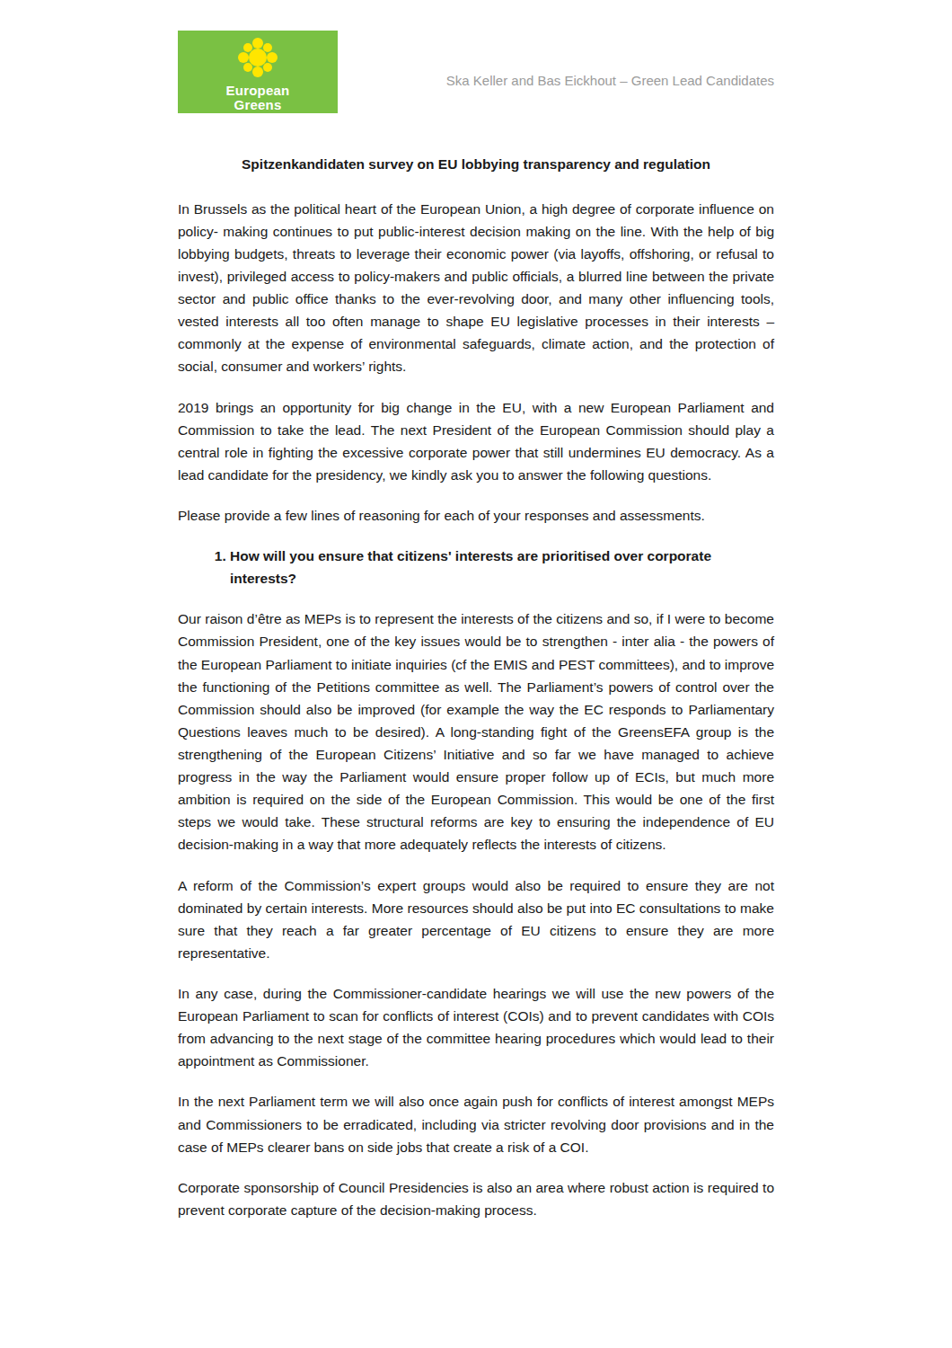European Greens
Ska Keller and Bas Eickhout – Green Lead Candidates
Spitzenkandidaten survey on EU lobbying transparency and regulation
In Brussels as the political heart of the European Union, a high degree of corporate influence on policy- making continues to put public-interest decision making on the line. With the help of big lobbying budgets, threats to leverage their economic power (via layoffs, offshoring, or refusal to invest), privileged access to policy-makers and public officials, a blurred line between the private sector and public office thanks to the ever-revolving door, and many other influencing tools, vested interests all too often manage to shape EU legislative processes in their interests – commonly at the expense of environmental safeguards, climate action, and the protection of social, consumer and workers’ rights.
2019 brings an opportunity for big change in the EU, with a new European Parliament and Commission to take the lead. The next President of the European Commission should play a central role in fighting the excessive corporate power that still undermines EU democracy. As a lead candidate for the presidency, we kindly ask you to answer the following questions.
Please provide a few lines of reasoning for each of your responses and assessments.
How will you ensure that citizens' interests are prioritised over corporate interests?
Our raison d’être as MEPs is to represent the interests of the citizens and so, if I were to become Commission President, one of the key issues would be to strengthen - inter alia - the powers of the European Parliament to initiate inquiries (cf the EMIS and PEST committees), and to improve the functioning of the Petitions committee as well. The Parliament’s powers of control over the Commission should also be improved (for example the way the EC responds to Parliamentary Questions leaves much to be desired). A long-standing fight of the GreensEFA group is the strengthening of the European Citizens’ Initiative and so far we have managed to achieve progress in the way the Parliament would ensure proper follow up of ECIs, but much more ambition is required on the side of the European Commission. This would be one of the first steps we would take. These structural reforms are key to ensuring the independence of EU decision-making in a way that more adequately reflects the interests of citizens.
A reform of the Commission’s expert groups would also be required to ensure they are not dominated by certain interests. More resources should also be put into EC consultations to make sure that they reach a far greater percentage of EU citizens to ensure they are more representative.
In any case, during the Commissioner-candidate hearings we will use the new powers of the European Parliament to scan for conflicts of interest (COIs) and to prevent candidates with COIs from advancing to the next stage of the committee hearing procedures which would lead to their appointment as Commissioner.
In the next Parliament term we will also once again push for conflicts of interest amongst MEPs and Commissioners to be erradicated, including via stricter revolving door provisions and in the case of MEPs clearer bans on side jobs that create a risk of a COI.
Corporate sponsorship of Council Presidencies is also an area where robust action is required to prevent corporate capture of the decision-making process.